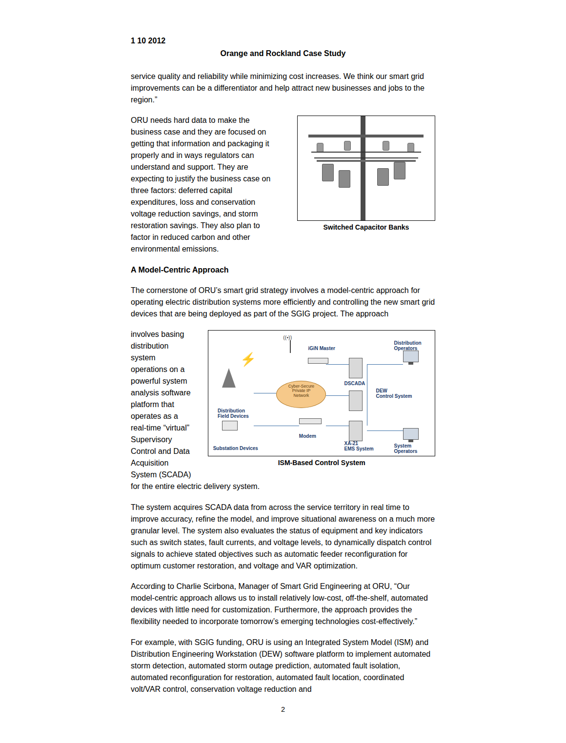1 10 2012
Orange and Rockland Case Study
service quality and reliability while minimizing cost increases. We think our smart grid improvements can be a differentiator and help attract new businesses and jobs to the region.”
Switched Capacitor Banks
ORU needs hard data to make the business case and they are focused on getting that information and packaging it properly and in ways regulators can understand and support. They are expecting to justify the business case on three factors: deferred capital expenditures, loss and conservation voltage reduction savings, and storm restoration savings. They also plan to factor in reduced carbon and other environmental emissions.
A Model-Centric Approach
The cornerstone of ORU’s smart grid strategy involves a model-centric approach for operating electric distribution systems more efficiently and controlling the new smart grid devices that are being deployed as part of the SGIG project. The approach
⚡
Distribution
Field Devices
iGiN Master
Cyber-Secure
Private IP
Network
DSCADA
DEW
Control System
XA-21
EMS System
Distribution
Operators
System Operators
Modem
Substation Devices
ISM-Based Control System
involves basing distribution system operations on a powerful system analysis software platform that operates as a real-time “virtual” Supervisory Control and Data Acquisition System (SCADA) for the entire electric delivery system.
The system acquires SCADA data from across the service territory in real time to improve accuracy, refine the model, and improve situational awareness on a much more granular level. The system also evaluates the status of equipment and key indicators such as switch states, fault currents, and voltage levels, to dynamically dispatch control signals to achieve stated objectives such as automatic feeder reconfiguration for optimum customer restoration, and voltage and VAR optimization.
According to Charlie Scirbona, Manager of Smart Grid Engineering at ORU, “Our model-centric approach allows us to install relatively low-cost, off-the-shelf, automated devices with little need for customization. Furthermore, the approach provides the flexibility needed to incorporate tomorrow’s emerging technologies cost-effectively.”
For example, with SGIG funding, ORU is using an Integrated System Model (ISM) and Distribution Engineering Workstation (DEW) software platform to implement automated storm detection, automated storm outage prediction, automated fault isolation, automated reconfiguration for restoration, automated fault location, coordinated volt/VAR control, conservation voltage reduction and
2